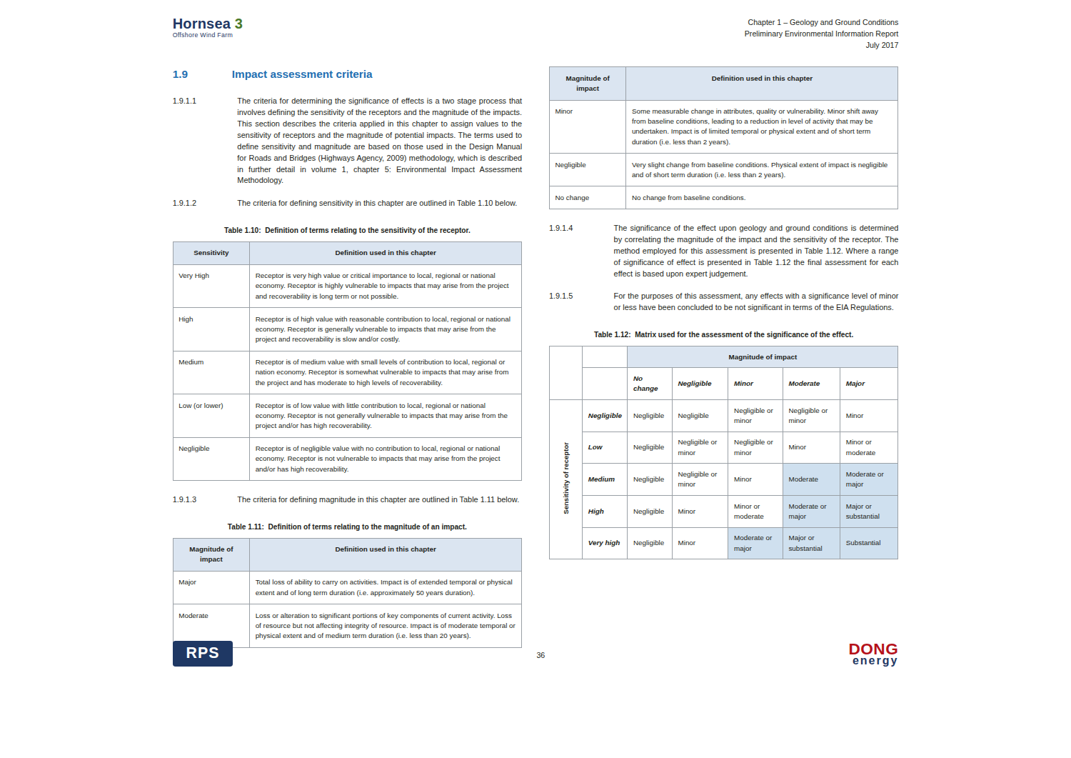Hornsea 3
Offshore Wind Farm
Chapter 1 – Geology and Ground Conditions
Preliminary Environmental Information Report
July 2017
1.9 Impact assessment criteria
1.9.1.1 The criteria for determining the significance of effects is a two stage process that involves defining the sensitivity of the receptors and the magnitude of the impacts. This section describes the criteria applied in this chapter to assign values to the sensitivity of receptors and the magnitude of potential impacts. The terms used to define sensitivity and magnitude are based on those used in the Design Manual for Roads and Bridges (Highways Agency, 2009) methodology, which is described in further detail in volume 1, chapter 5: Environmental Impact Assessment Methodology.
1.9.1.2 The criteria for defining sensitivity in this chapter are outlined in Table 1.10 below.
Table 1.10: Definition of terms relating to the sensitivity of the receptor.
| Sensitivity | Definition used in this chapter |
| --- | --- |
| Very High | Receptor is very high value or critical importance to local, regional or national economy. Receptor is highly vulnerable to impacts that may arise from the project and recoverability is long term or not possible. |
| High | Receptor is of high value with reasonable contribution to local, regional or national economy. Receptor is generally vulnerable to impacts that may arise from the project and recoverability is slow and/or costly. |
| Medium | Receptor is of medium value with small levels of contribution to local, regional or nation economy. Receptor is somewhat vulnerable to impacts that may arise from the project and has moderate to high levels of recoverability. |
| Low (or lower) | Receptor is of low value with little contribution to local, regional or national economy. Receptor is not generally vulnerable to impacts that may arise from the project and/or has high recoverability. |
| Negligible | Receptor is of negligible value with no contribution to local, regional or national economy. Receptor is not vulnerable to impacts that may arise from the project and/or has high recoverability. |
1.9.1.3 The criteria for defining magnitude in this chapter are outlined in Table 1.11 below.
Table 1.11: Definition of terms relating to the magnitude of an impact.
| Magnitude of impact | Definition used in this chapter |
| --- | --- |
| Major | Total loss of ability to carry on activities. Impact is of extended temporal or physical extent and of long term duration (i.e. approximately 50 years duration). |
| Moderate | Loss or alteration to significant portions of key components of current activity. Loss of resource but not affecting integrity of resource. Impact is of moderate temporal or physical extent and of medium term duration (i.e. less than 20 years). |
| Magnitude of impact | Definition used in this chapter |
| --- | --- |
| Minor | Some measurable change in attributes, quality or vulnerability. Minor shift away from baseline conditions, leading to a reduction in level of activity that may be undertaken. Impact is of limited temporal or physical extent and of short term duration (i.e. less than 2 years). |
| Negligible | Very slight change from baseline conditions. Physical extent of impact is negligible and of short term duration (i.e. less than 2 years). |
| No change | No change from baseline conditions. |
1.9.1.4 The significance of the effect upon geology and ground conditions is determined by correlating the magnitude of the impact and the sensitivity of the receptor. The method employed for this assessment is presented in Table 1.12. Where a range of significance of effect is presented in Table 1.12 the final assessment for each effect is based upon expert judgement.
1.9.1.5 For the purposes of this assessment, any effects with a significance level of minor or less have been concluded to be not significant in terms of the EIA Regulations.
Table 1.12: Matrix used for the assessment of the significance of the effect.
| | | Magnitude of impact |
| | No change | Negligible | Minor | Moderate | Major |
| Sensitivity of receptor | Negligible | Negligible | Negligible | Negligible or minor | Negligible or minor | Minor |
| Low | Negligible | Negligible or minor | Negligible or minor | Minor | Minor or moderate |
| Medium | Negligible | Negligible or minor | Minor | Moderate | Moderate or major |
| High | Negligible | Minor | Minor or moderate | Moderate or major | Major or substantial |
| Very high | Negligible | Minor | Moderate or major | Major or substantial | Substantial |
RPS
36
DONG
energy